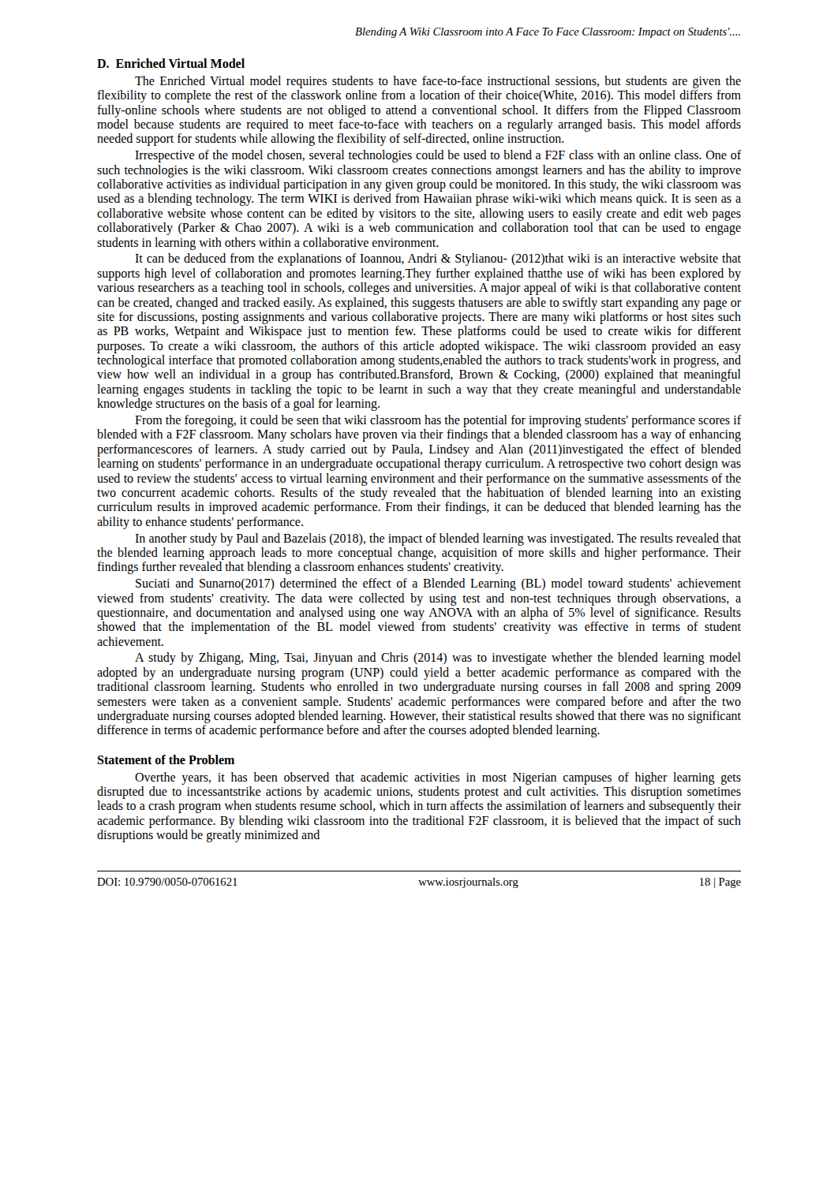Blending A Wiki Classroom into A Face To Face Classroom: Impact on Students'....
D. Enriched Virtual Model
The Enriched Virtual model requires students to have face-to-face instructional sessions, but students are given the flexibility to complete the rest of the classwork online from a location of their choice(White, 2016). This model differs from fully-online schools where students are not obliged to attend a conventional school. It differs from the Flipped Classroom model because students are required to meet face-to-face with teachers on a regularly arranged basis. This model affords needed support for students while allowing the flexibility of self-directed, online instruction.
Irrespective of the model chosen, several technologies could be used to blend a F2F class with an online class. One of such technologies is the wiki classroom. Wiki classroom creates connections amongst learners and has the ability to improve collaborative activities as individual participation in any given group could be monitored. In this study, the wiki classroom was used as a blending technology. The term WIKI is derived from Hawaiian phrase wiki-wiki which means quick. It is seen as a collaborative website whose content can be edited by visitors to the site, allowing users to easily create and edit web pages collaboratively (Parker & Chao 2007). A wiki is a web communication and collaboration tool that can be used to engage students in learning with others within a collaborative environment.
It can be deduced from the explanations of Ioannou, Andri & Stylianou- (2012)that wiki is an interactive website that supports high level of collaboration and promotes learning.They further explained thatthe use of wiki has been explored by various researchers as a teaching tool in schools, colleges and universities. A major appeal of wiki is that collaborative content can be created, changed and tracked easily. As explained, this suggests thatusers are able to swiftly start expanding any page or site for discussions, posting assignments and various collaborative projects. There are many wiki platforms or host sites such as PB works, Wetpaint and Wikispace just to mention few. These platforms could be used to create wikis for different purposes. To create a wiki classroom, the authors of this article adopted wikispace. The wiki classroom provided an easy technological interface that promoted collaboration among students,enabled the authors to track students'work in progress, and view how well an individual in a group has contributed.Bransford, Brown & Cocking, (2000) explained that meaningful learning engages students in tackling the topic to be learnt in such a way that they create meaningful and understandable knowledge structures on the basis of a goal for learning.
From the foregoing, it could be seen that wiki classroom has the potential for improving students' performance scores if blended with a F2F classroom. Many scholars have proven via their findings that a blended classroom has a way of enhancing performancescores of learners. A study carried out by Paula, Lindsey and Alan (2011)investigated the effect of blended learning on students' performance in an undergraduate occupational therapy curriculum. A retrospective two cohort design was used to review the students' access to virtual learning environment and their performance on the summative assessments of the two concurrent academic cohorts. Results of the study revealed that the habituation of blended learning into an existing curriculum results in improved academic performance. From their findings, it can be deduced that blended learning has the ability to enhance students' performance.
In another study by Paul and Bazelais (2018), the impact of blended learning was investigated. The results revealed that the blended learning approach leads to more conceptual change, acquisition of more skills and higher performance. Their findings further revealed that blending a classroom enhances students' creativity.
Suciati and Sunarno(2017) determined the effect of a Blended Learning (BL) model toward students' achievement viewed from students' creativity. The data were collected by using test and non-test techniques through observations, a questionnaire, and documentation and analysed using one way ANOVA with an alpha of 5% level of significance. Results showed that the implementation of the BL model viewed from students' creativity was effective in terms of student achievement.
A study by Zhigang, Ming, Tsai, Jinyuan and Chris (2014) was to investigate whether the blended learning model adopted by an undergraduate nursing program (UNP) could yield a better academic performance as compared with the traditional classroom learning. Students who enrolled in two undergraduate nursing courses in fall 2008 and spring 2009 semesters were taken as a convenient sample. Students' academic performances were compared before and after the two undergraduate nursing courses adopted blended learning. However, their statistical results showed that there was no significant difference in terms of academic performance before and after the courses adopted blended learning.
Statement of the Problem
Overthe years, it has been observed that academic activities in most Nigerian campuses of higher learning gets disrupted due to incessantstrike actions by academic unions, students protest and cult activities. This disruption sometimes leads to a crash program when students resume school, which in turn affects the assimilation of learners and subsequently their academic performance. By blending wiki classroom into the traditional F2F classroom, it is believed that the impact of such disruptions would be greatly minimized and
DOI: 10.9790/0050-07061621 www.iosrjournals.org 18 | Page